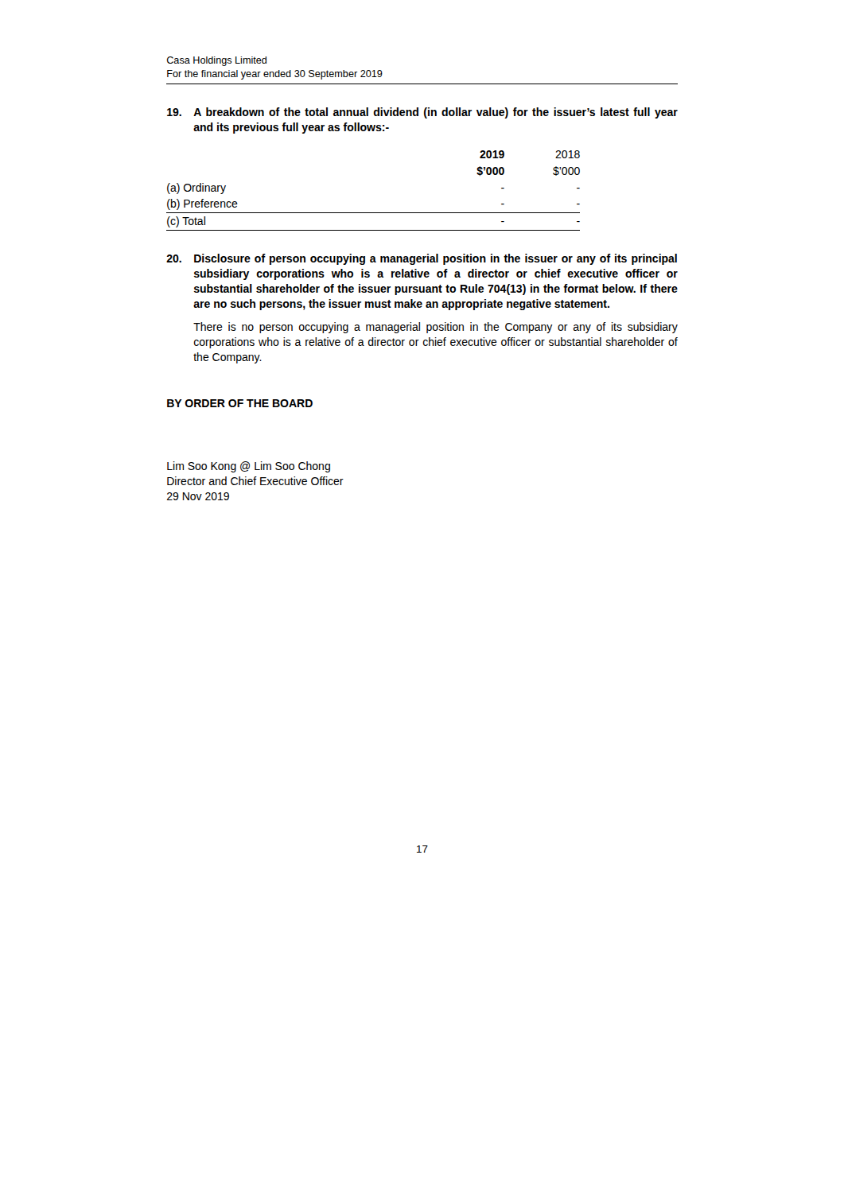Casa Holdings Limited
For the financial year ended 30 September 2019
19.
A breakdown of the total annual dividend (in dollar value) for the issuer’s latest full year and its previous full year as follows:-
| | 2019 | 2018 |
| | $’000 | $’000 |
| (a) Ordinary | - | - |
| (b) Preference | - | - |
| (c) Total | - | - |
20.
Disclosure of person occupying a managerial position in the issuer or any of its principal subsidiary corporations who is a relative of a director or chief executive officer or substantial shareholder of the issuer pursuant to Rule 704(13) in the format below. If there are no such persons, the issuer must make an appropriate negative statement.
There is no person occupying a managerial position in the Company or any of its subsidiary corporations who is a relative of a director or chief executive officer or substantial shareholder of the Company.
BY ORDER OF THE BOARD
Lim Soo Kong @ Lim Soo Chong
Director and Chief Executive Officer
29 Nov 2019
17